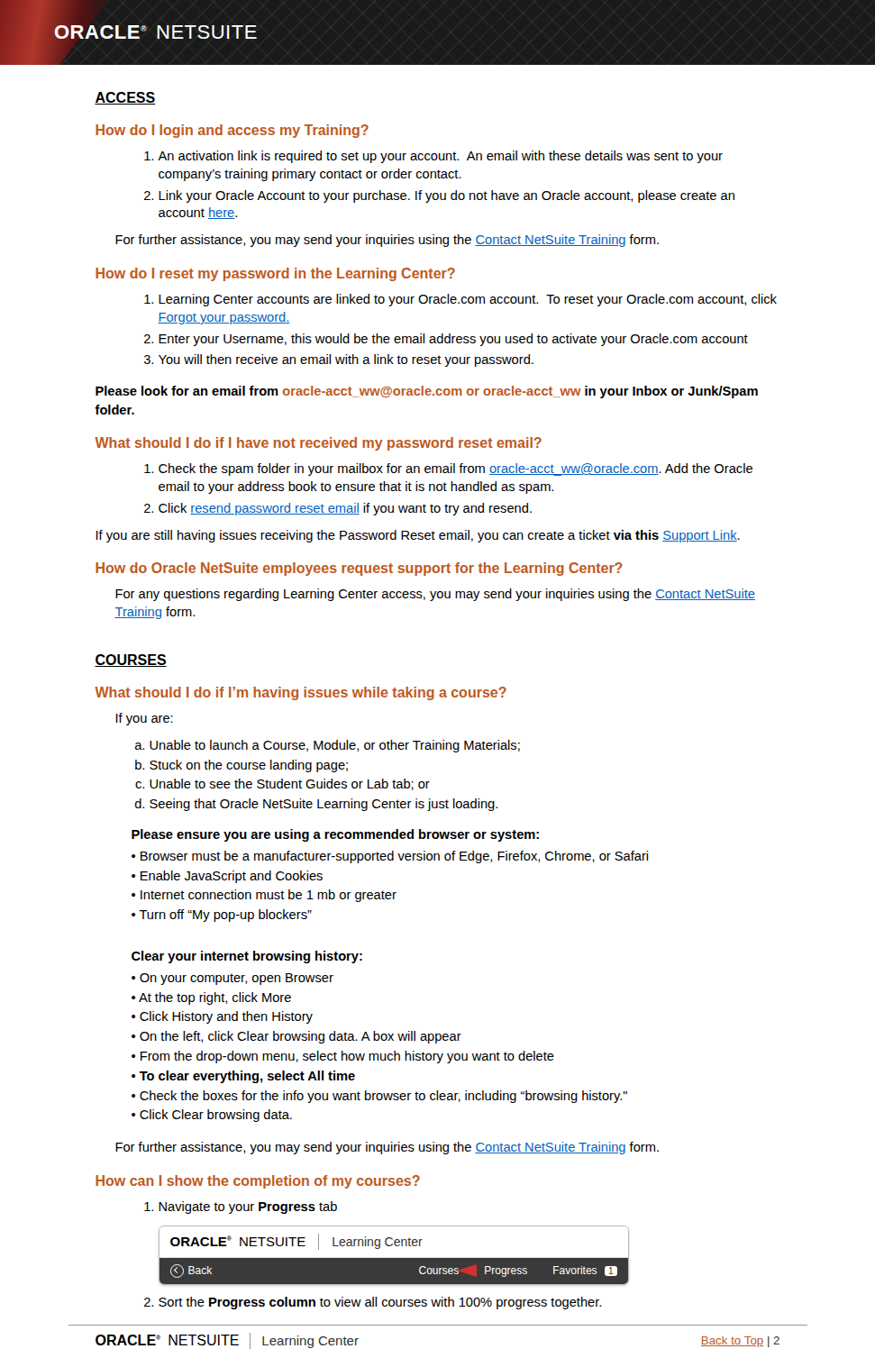ORACLE® NETSUITE
ACCESS
How do I login and access my Training?
An activation link is required to set up your account. An email with these details was sent to your company’s training primary contact or order contact.
Link your Oracle Account to your purchase. If you do not have an Oracle account, please create an account here.
For further assistance, you may send your inquiries using the Contact NetSuite Training form.
How do I reset my password in the Learning Center?
Learning Center accounts are linked to your Oracle.com account. To reset your Oracle.com account, click Forgot your password.
Enter your Username, this would be the email address you used to activate your Oracle.com account
You will then receive an email with a link to reset your password.
Please look for an email from oracle-acct_ww@oracle.com or oracle-acct_ww in your Inbox or Junk/Spam folder.
What should I do if I have not received my password reset email?
Check the spam folder in your mailbox for an email from oracle-acct_ww@oracle.com. Add the Oracle email to your address book to ensure that it is not handled as spam.
Click resend password reset email if you want to try and resend.
If you are still having issues receiving the Password Reset email, you can create a ticket via this Support Link.
How do Oracle NetSuite employees request support for the Learning Center?
For any questions regarding Learning Center access, you may send your inquiries using the Contact NetSuite Training form.
COURSES
What should I do if I’m having issues while taking a course?
If you are:
Unable to launch a Course, Module, or other Training Materials;
Stuck on the course landing page;
Unable to see the Student Guides or Lab tab; or
Seeing that Oracle NetSuite Learning Center is just loading.
Please ensure you are using a recommended browser or system:
• Browser must be a manufacturer-supported version of Edge, Firefox, Chrome, or Safari
• Enable JavaScript and Cookies
• Internet connection must be 1 mb or greater
• Turn off “My pop-up blockers”
Clear your internet browsing history:
• On your computer, open Browser
• At the top right, click More
• Click History and then History
• On the left, click Clear browsing data. A box will appear
• From the drop-down menu, select how much history you want to delete
• To clear everything, select All time
• Check the boxes for the info you want browser to clear, including “browsing history."
• Click Clear browsing data.
For further assistance, you may send your inquiries using the Contact NetSuite Training form.
How can I show the completion of my courses?
Navigate to your Progress tab
ORACLE® NETSUITE Learning Center
Back Courses Progress Favorites 1
Sort the Progress column to view all courses with 100% progress together.
ORACLE® NETSUITE Learning Center
Back to Top | 2